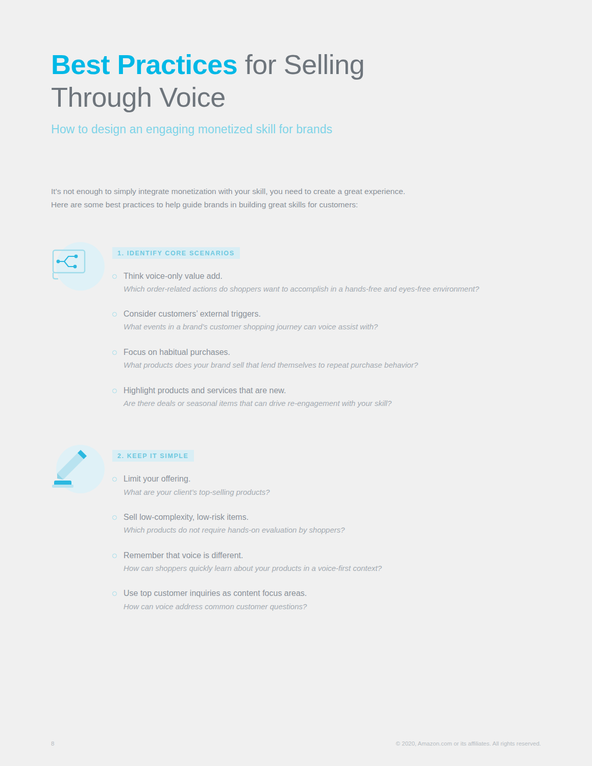Best Practices for Selling
Through Voice
How to design an engaging monetized skill for brands
It’s not enough to simply integrate monetization with your skill, you need to create a great experience.
Here are some best practices to help guide brands in building great skills for customers:
1. Identify Core Scenarios
Think voice-only value add. Which order-related actions do shoppers want to accomplish in a hands-free and eyes-free environment?
Consider customers’ external triggers. What events in a brand’s customer shopping journey can voice assist with?
Focus on habitual purchases. What products does your brand sell that lend themselves to repeat purchase behavior?
Highlight products and services that are new. Are there deals or seasonal items that can drive re-engagement with your skill?
2. Keep It Simple
Limit your offering. What are your client’s top-selling products?
Sell low-complexity, low-risk items. Which products do not require hands-on evaluation by shoppers?
Remember that voice is different. How can shoppers quickly learn about your products in a voice-first context?
Use top customer inquiries as content focus areas. How can voice address common customer questions?
8 © 2020, Amazon.com or its affiliates. All rights reserved.